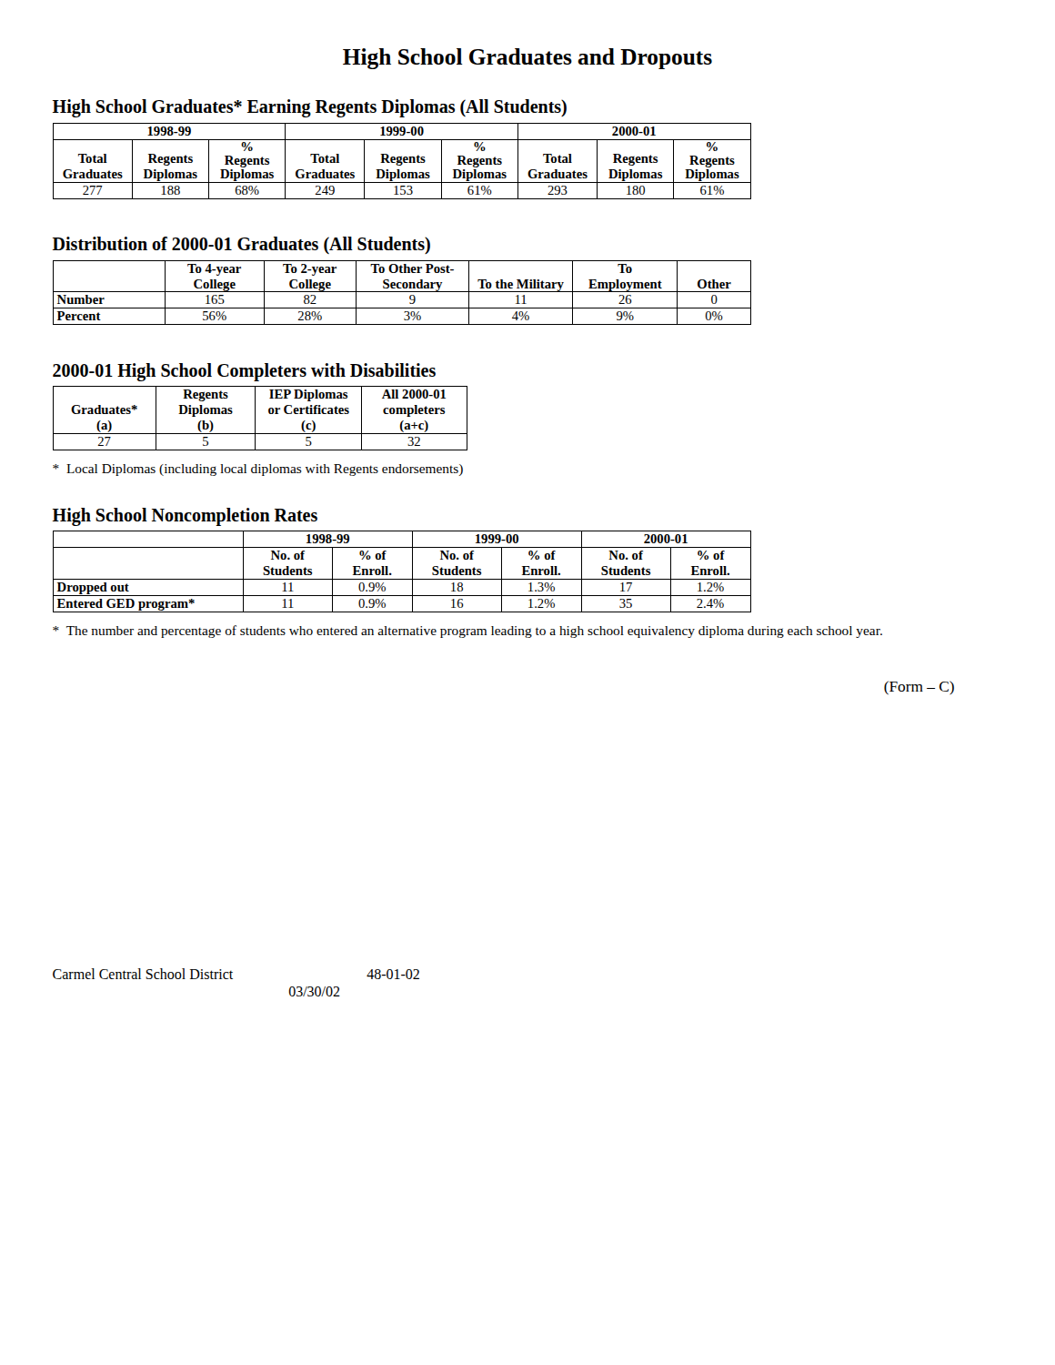High School Graduates and Dropouts
High School Graduates* Earning Regents Diplomas (All Students)
| 1998-99 | 1999-00 | 2000-01 |
| --- | --- | --- |
| Total Graduates | Regents Diplomas | % Regents Diplomas | Total Graduates | Regents Diplomas | % Regents Diplomas | Total Graduates | Regents Diplomas | % Regents Diplomas |
| 277 | 188 | 68% | 249 | 153 | 61% | 293 | 180 | 61% |
Distribution of 2000-01 Graduates (All Students)
| | To 4-year College | To 2-year College | To Other Post- Secondary | To the Military | To Employment | Other |
| --- | --- | --- | --- | --- | --- | --- |
| Number | 165 | 82 | 9 | 11 | 26 | 0 |
| Percent | 56% | 28% | 3% | 4% | 9% | 0% |
2000-01 High School Completers with Disabilities
| Graduates* (a) | Regents Diplomas (b) | IEP Diplomas or Certificates (c) | All 2000-01 completers (a+c) |
| --- | --- | --- | --- |
| 27 | 5 | 5 | 32 |
* Local Diplomas (including local diplomas with Regents endorsements)
High School Noncompletion Rates
| | 1998-99 | 1999-00 | 2000-01 |
| --- | --- | --- | --- |
| | No. of Students | % of Enroll. | No. of Students | % of Enroll. | No. of Students | % of Enroll. |
| Dropped out | 11 | 0.9% | 18 | 1.3% | 17 | 1.2% |
| Entered GED program* | 11 | 0.9% | 16 | 1.2% | 35 | 2.4% |
* The number and percentage of students who entered an alternative program leading to a high school equivalency diploma during each school year.
(Form – C)
Carmel Central School District
48-01-02
03/30/02